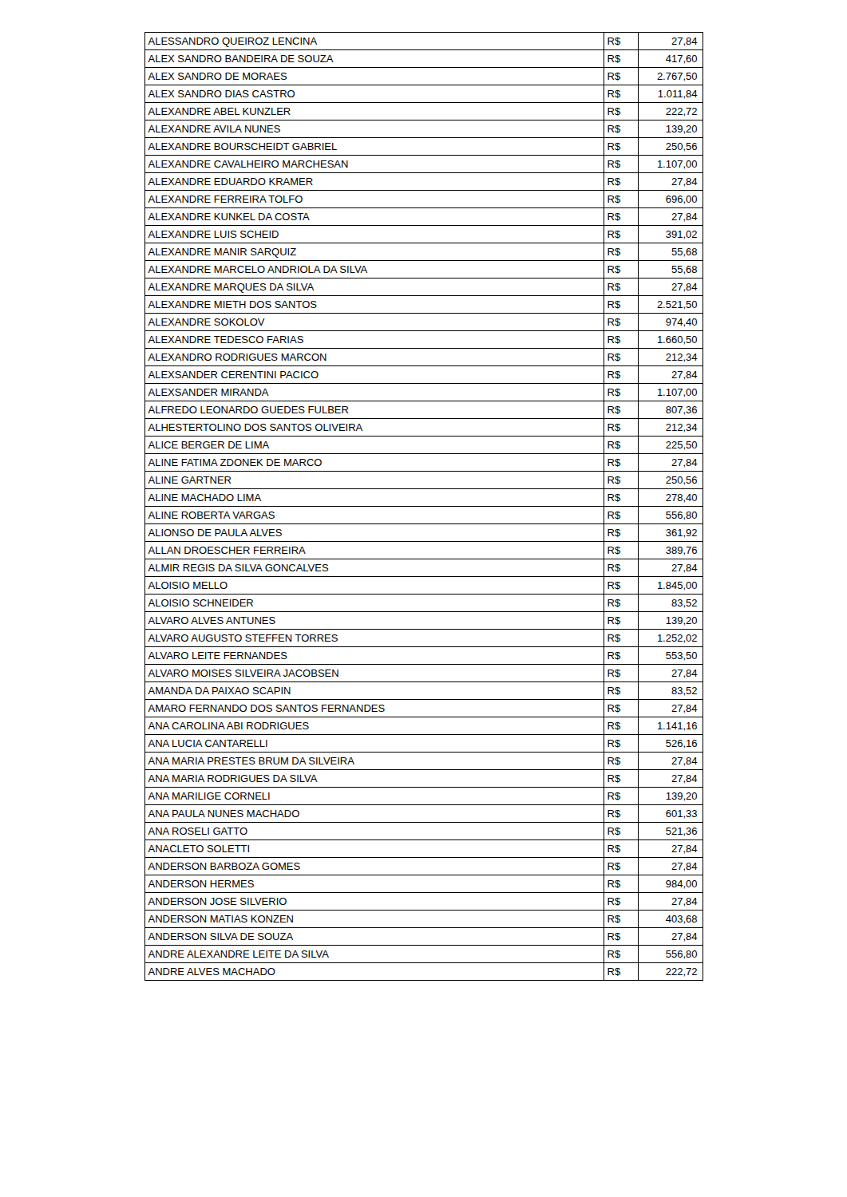| ALESSANDRO QUEIROZ LENCINA | R$ | 27,84 |
| ALEX SANDRO BANDEIRA DE SOUZA | R$ | 417,60 |
| ALEX SANDRO DE MORAES | R$ | 2.767,50 |
| ALEX SANDRO DIAS CASTRO | R$ | 1.011,84 |
| ALEXANDRE ABEL KUNZLER | R$ | 222,72 |
| ALEXANDRE AVILA NUNES | R$ | 139,20 |
| ALEXANDRE BOURSCHEIDT GABRIEL | R$ | 250,56 |
| ALEXANDRE CAVALHEIRO MARCHESAN | R$ | 1.107,00 |
| ALEXANDRE EDUARDO KRAMER | R$ | 27,84 |
| ALEXANDRE FERREIRA TOLFO | R$ | 696,00 |
| ALEXANDRE KUNKEL DA COSTA | R$ | 27,84 |
| ALEXANDRE LUIS SCHEID | R$ | 391,02 |
| ALEXANDRE MANIR SARQUIZ | R$ | 55,68 |
| ALEXANDRE MARCELO ANDRIOLA DA SILVA | R$ | 55,68 |
| ALEXANDRE MARQUES DA SILVA | R$ | 27,84 |
| ALEXANDRE MIETH DOS SANTOS | R$ | 2.521,50 |
| ALEXANDRE SOKOLOV | R$ | 974,40 |
| ALEXANDRE TEDESCO FARIAS | R$ | 1.660,50 |
| ALEXANDRO RODRIGUES MARCON | R$ | 212,34 |
| ALEXSANDER CERENTINI PACICO | R$ | 27,84 |
| ALEXSANDER MIRANDA | R$ | 1.107,00 |
| ALFREDO LEONARDO GUEDES FULBER | R$ | 807,36 |
| ALHESTERTOLINO DOS SANTOS OLIVEIRA | R$ | 212,34 |
| ALICE BERGER DE LIMA | R$ | 225,50 |
| ALINE FATIMA ZDONEK DE MARCO | R$ | 27,84 |
| ALINE GARTNER | R$ | 250,56 |
| ALINE MACHADO LIMA | R$ | 278,40 |
| ALINE ROBERTA VARGAS | R$ | 556,80 |
| ALIONSO DE PAULA ALVES | R$ | 361,92 |
| ALLAN DROESCHER FERREIRA | R$ | 389,76 |
| ALMIR REGIS DA SILVA GONCALVES | R$ | 27,84 |
| ALOISIO MELLO | R$ | 1.845,00 |
| ALOISIO SCHNEIDER | R$ | 83,52 |
| ALVARO ALVES ANTUNES | R$ | 139,20 |
| ALVARO AUGUSTO STEFFEN TORRES | R$ | 1.252,02 |
| ALVARO LEITE FERNANDES | R$ | 553,50 |
| ALVARO MOISES SILVEIRA JACOBSEN | R$ | 27,84 |
| AMANDA DA PAIXAO SCAPIN | R$ | 83,52 |
| AMARO FERNANDO DOS SANTOS FERNANDES | R$ | 27,84 |
| ANA CAROLINA ABI RODRIGUES | R$ | 1.141,16 |
| ANA LUCIA CANTARELLI | R$ | 526,16 |
| ANA MARIA PRESTES BRUM DA SILVEIRA | R$ | 27,84 |
| ANA MARIA RODRIGUES DA SILVA | R$ | 27,84 |
| ANA MARILIGE CORNELI | R$ | 139,20 |
| ANA PAULA NUNES MACHADO | R$ | 601,33 |
| ANA ROSELI GATTO | R$ | 521,36 |
| ANACLETO SOLETTI | R$ | 27,84 |
| ANDERSON BARBOZA GOMES | R$ | 27,84 |
| ANDERSON HERMES | R$ | 984,00 |
| ANDERSON JOSE SILVERIO | R$ | 27,84 |
| ANDERSON MATIAS KONZEN | R$ | 403,68 |
| ANDERSON SILVA DE SOUZA | R$ | 27,84 |
| ANDRE ALEXANDRE LEITE DA SILVA | R$ | 556,80 |
| ANDRE ALVES MACHADO | R$ | 222,72 |